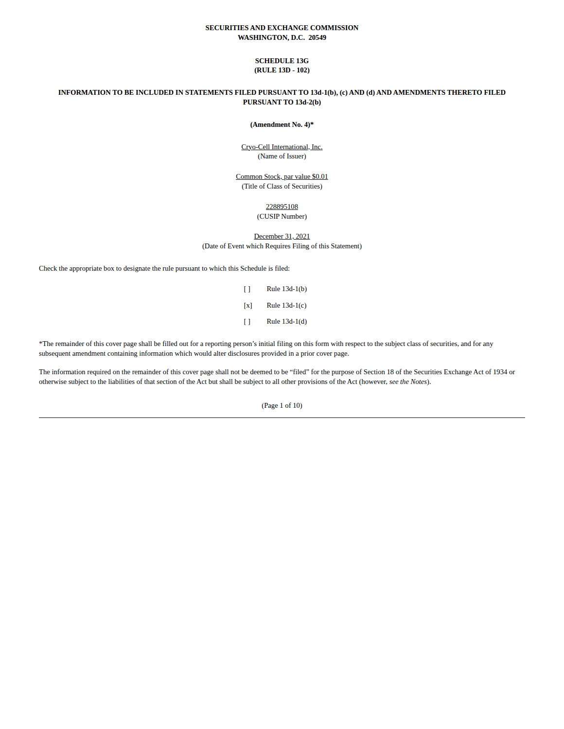SECURITIES AND EXCHANGE COMMISSION
WASHINGTON, D.C. 20549
SCHEDULE 13G
(RULE 13D - 102)
INFORMATION TO BE INCLUDED IN STATEMENTS FILED PURSUANT TO 13d-1(b), (c) AND (d) AND AMENDMENTS THERETO FILED PURSUANT TO 13d-2(b)
(Amendment No. 4)*
Cryo-Cell International, Inc.
(Name of Issuer)
Common Stock, par value $0.01
(Title of Class of Securities)
228895108
(CUSIP Number)
December 31, 2021
(Date of Event which Requires Filing of this Statement)
Check the appropriate box to designate the rule pursuant to which this Schedule is filed:
[ ] Rule 13d-1(b)
[x] Rule 13d-1(c)
[ ] Rule 13d-1(d)
*The remainder of this cover page shall be filled out for a reporting person’s initial filing on this form with respect to the subject class of securities, and for any subsequent amendment containing information which would alter disclosures provided in a prior cover page.
The information required on the remainder of this cover page shall not be deemed to be “filed” for the purpose of Section 18 of the Securities Exchange Act of 1934 or otherwise subject to the liabilities of that section of the Act but shall be subject to all other provisions of the Act (however, see the Notes).
(Page 1 of 10)